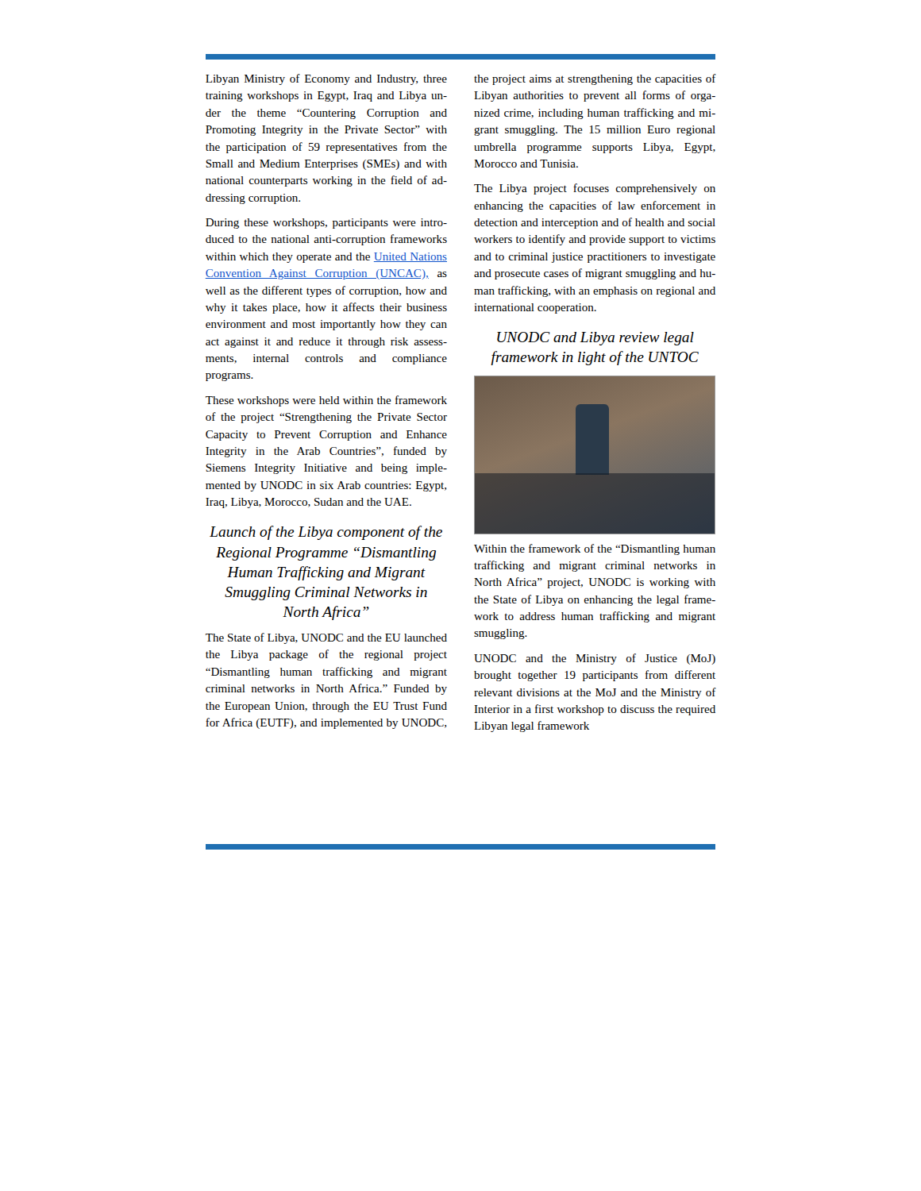Libyan Ministry of Economy and Industry, three training workshops in Egypt, Iraq and Libya under the theme “Countering Corruption and Promoting Integrity in the Private Sector” with the participation of 59 representatives from the Small and Medium Enterprises (SMEs) and with national counterparts working in the field of addressing corruption.
During these workshops, participants were introduced to the national anti-corruption frameworks within which they operate and the United Nations Convention Against Corruption (UNCAC), as well as the different types of corruption, how and why it takes place, how it affects their business environment and most importantly how they can act against it and reduce it through risk assessments, internal controls and compliance programs.
These workshops were held within the framework of the project “Strengthening the Private Sector Capacity to Prevent Corruption and Enhance Integrity in the Arab Countries”, funded by Siemens Integrity Initiative and being implemented by UNODC in six Arab countries: Egypt, Iraq, Libya, Morocco, Sudan and the UAE.
Launch of the Libya component of the Regional Programme “Dismantling Human Trafficking and Migrant Smuggling Criminal Networks in North Africa”
The State of Libya, UNODC and the EU launched the Libya package of the regional project “Dismantling human trafficking and migrant criminal networks in North Africa.” Funded by the European Union, through the EU Trust Fund for Africa (EUTF), and implemented by UNODC, the project aims at strengthening the capacities of Libyan authorities to prevent all forms of organized crime, including human trafficking and migrant smuggling. The 15 million Euro regional umbrella programme supports Libya, Egypt, Morocco and Tunisia.
The Libya project focuses comprehensively on enhancing the capacities of law enforcement in detection and interception and of health and social workers to identify and provide support to victims and to criminal justice practitioners to investigate and prosecute cases of migrant smuggling and human trafficking, with an emphasis on regional and international cooperation.
UNODC and Libya review legal framework in light of the UNTOC
Within the framework of the “Dismantling human trafficking and migrant criminal networks in North Africa” project, UNODC is working with the State of Libya on enhancing the legal framework to address human trafficking and migrant smuggling.
UNODC and the Ministry of Justice (MoJ) brought together 19 participants from different relevant divisions at the MoJ and the Ministry of Interior in a first workshop to discuss the required Libyan legal framework